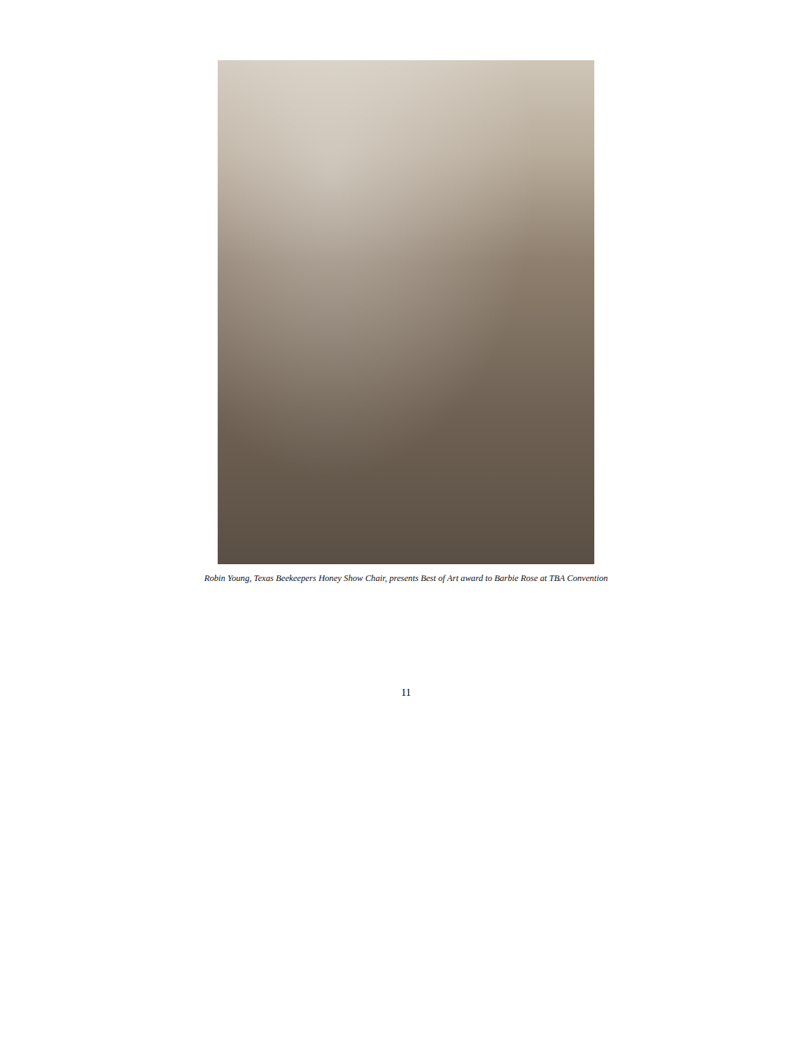Robin Young, Texas Beekeepers Honey Show Chair, presents Best of Art award to Barbie Rose at TBA Convention
11